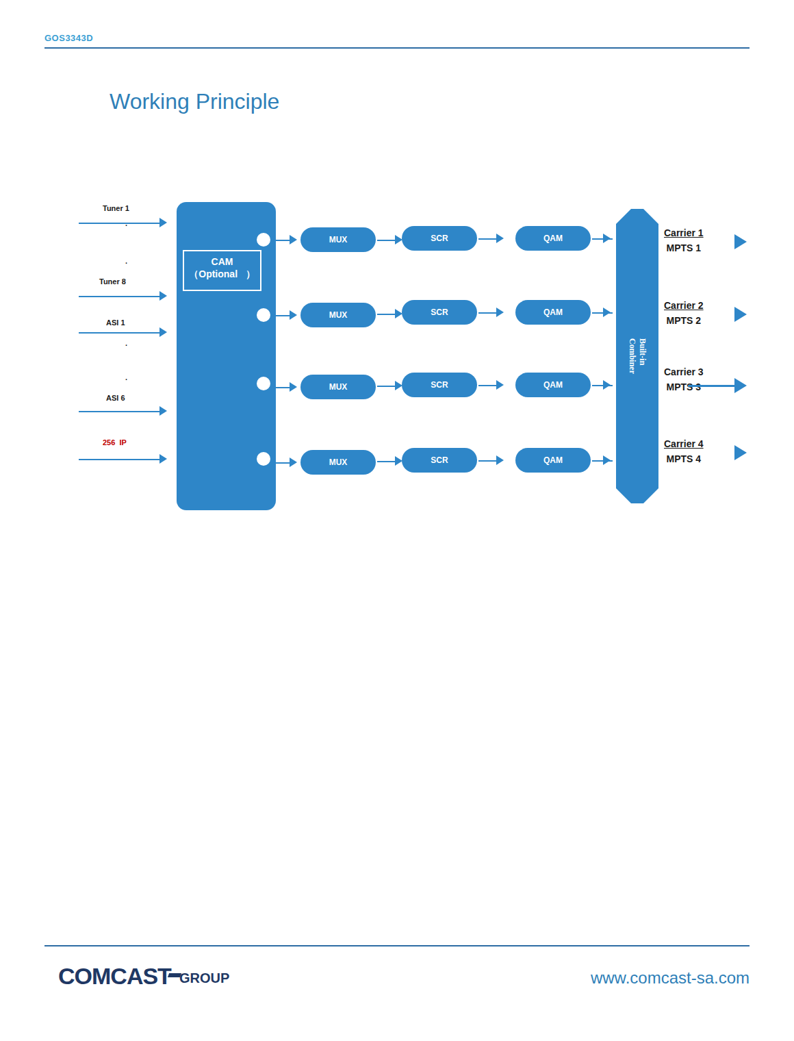GOS3343D
Working Principle
Tuner 1
.
.
Tuner 8
ASI 1
.
.
ASI 6
256 IP
CAM
（Optional ）
MUX
SCR
QAM
MUX
SCR
QAM
MUX
SCR
QAM
MUX
SCR
QAM
Built-in
Combiner
Carrier 1 MPTS 1
Carrier 2 MPTS 2
Carrier 3 MPTS 3
Carrier 4 MPTS 4
COMCAST GROUP
www.comcast-sa.com